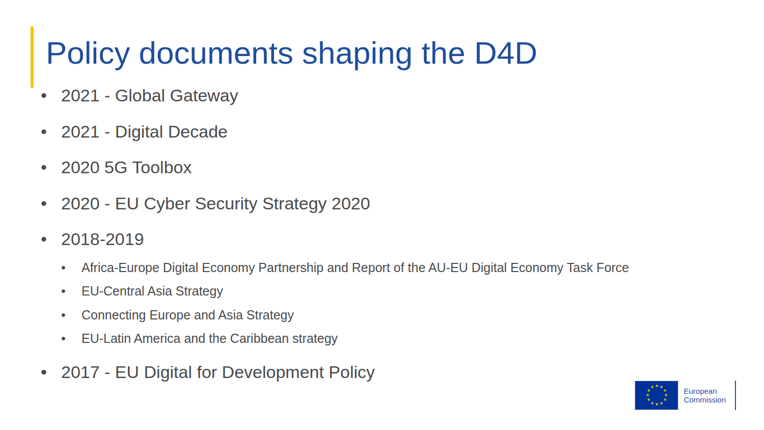Policy documents shaping the D4D
2021 - Global Gateway
2021 - Digital Decade
2020 5G Toolbox
2020 - EU Cyber Security Strategy 2020
2018-2019
Africa-Europe Digital Economy Partnership and Report of the AU-EU Digital Economy Task Force
EU-Central Asia Strategy
Connecting Europe and Asia Strategy
EU-Latin America and the Caribbean strategy
2017 - EU Digital for Development Policy
★ ★ ★ ★ ★ ★ ★ ★ ★ ★ ★ ★
European Commission